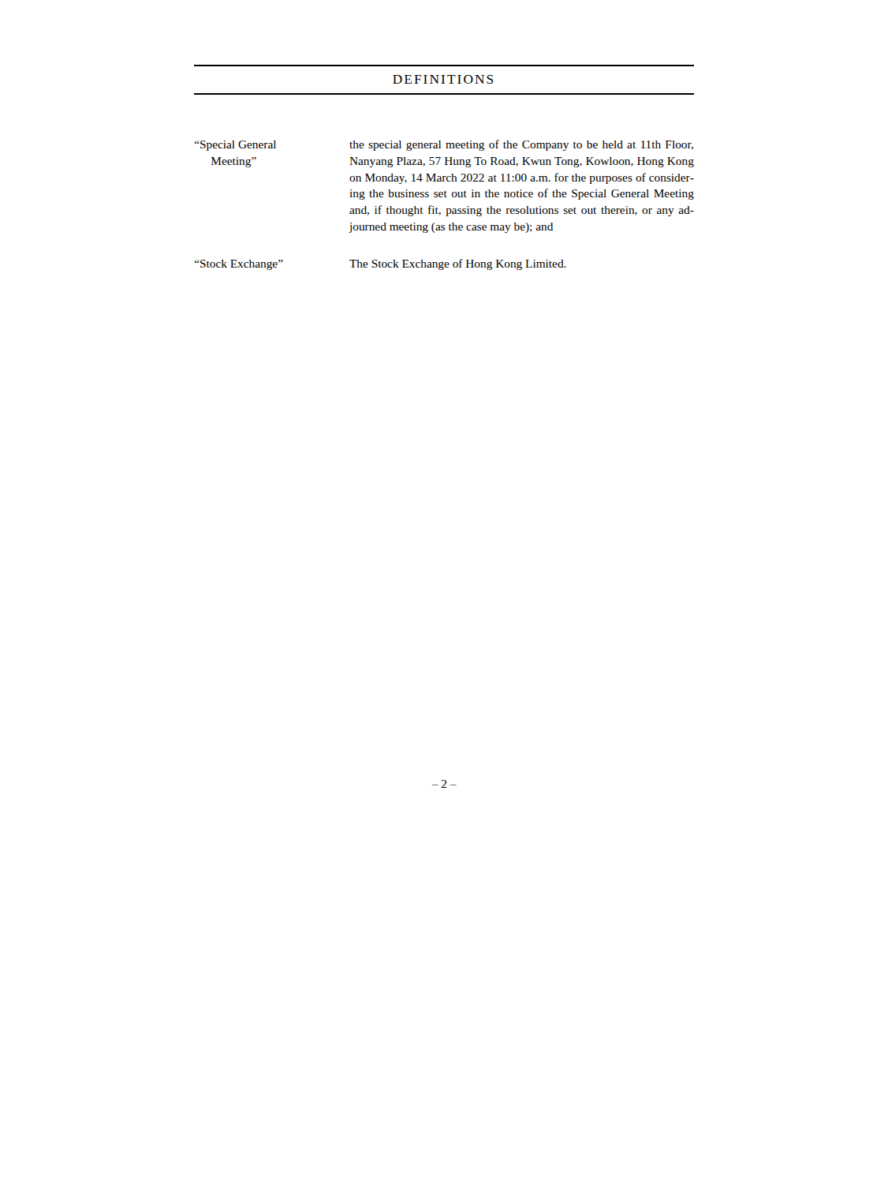DEFINITIONS
| “Special General Meeting” | the special general meeting of the Company to be held at 11th Floor, Nanyang Plaza, 57 Hung To Road, Kwun Tong, Kowloon, Hong Kong on Monday, 14 March 2022 at 11:00 a.m. for the purposes of considering the business set out in the notice of the Special General Meeting and, if thought fit, passing the resolutions set out therein, or any adjourned meeting (as the case may be); and |
| “Stock Exchange” | The Stock Exchange of Hong Kong Limited. |
– 2 –